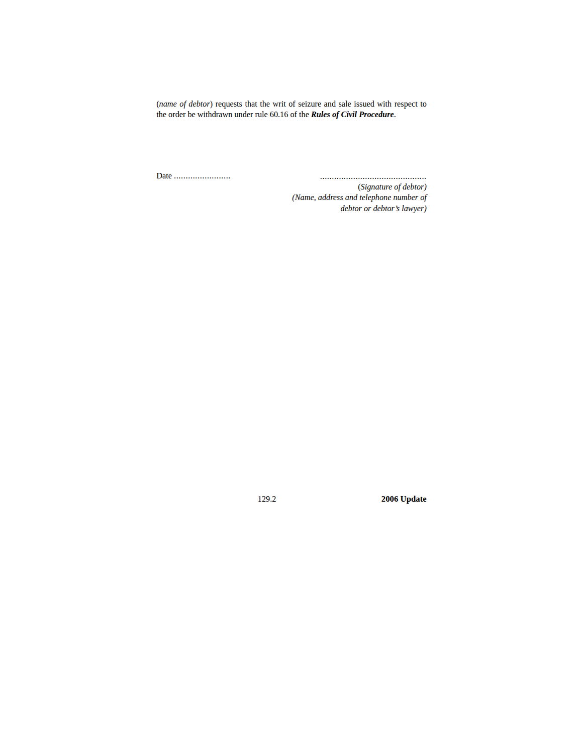(name of debtor) requests that the writ of seizure and sale issued with respect to the order be withdrawn under rule 60.16 of the Rules of Civil Procedure.
Date ........................
.............................................
(Signature of debtor)
(Name, address and telephone number of
debtor or debtor’s lawyer)
129.2 2006 Update